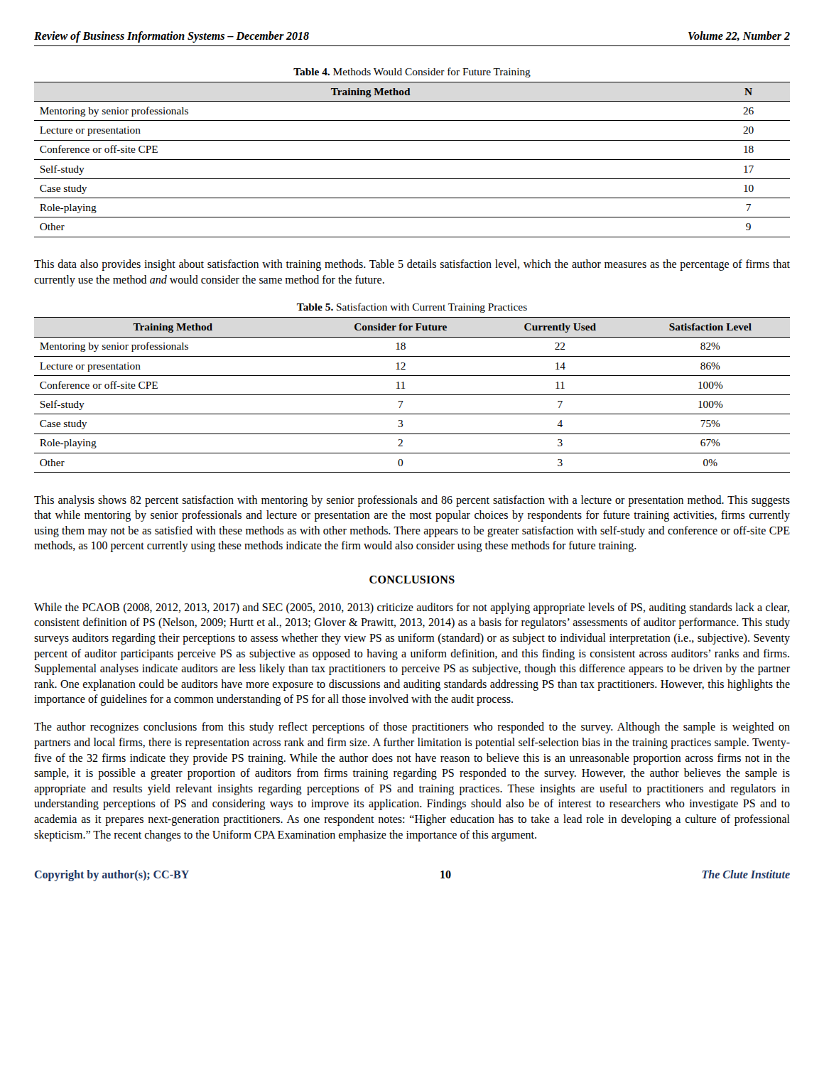Review of Business Information Systems – December 2018 Volume 22, Number 2
Table 4. Methods Would Consider for Future Training
| Training Method | N |
| --- | --- |
| Mentoring by senior professionals | 26 |
| Lecture or presentation | 20 |
| Conference or off-site CPE | 18 |
| Self-study | 17 |
| Case study | 10 |
| Role-playing | 7 |
| Other | 9 |
This data also provides insight about satisfaction with training methods. Table 5 details satisfaction level, which the author measures as the percentage of firms that currently use the method and would consider the same method for the future.
Table 5. Satisfaction with Current Training Practices
| Training Method | Consider for Future | Currently Used | Satisfaction Level |
| --- | --- | --- | --- |
| Mentoring by senior professionals | 18 | 22 | 82% |
| Lecture or presentation | 12 | 14 | 86% |
| Conference or off-site CPE | 11 | 11 | 100% |
| Self-study | 7 | 7 | 100% |
| Case study | 3 | 4 | 75% |
| Role-playing | 2 | 3 | 67% |
| Other | 0 | 3 | 0% |
This analysis shows 82 percent satisfaction with mentoring by senior professionals and 86 percent satisfaction with a lecture or presentation method. This suggests that while mentoring by senior professionals and lecture or presentation are the most popular choices by respondents for future training activities, firms currently using them may not be as satisfied with these methods as with other methods. There appears to be greater satisfaction with self-study and conference or off-site CPE methods, as 100 percent currently using these methods indicate the firm would also consider using these methods for future training.
CONCLUSIONS
While the PCAOB (2008, 2012, 2013, 2017) and SEC (2005, 2010, 2013) criticize auditors for not applying appropriate levels of PS, auditing standards lack a clear, consistent definition of PS (Nelson, 2009; Hurtt et al., 2013; Glover & Prawitt, 2013, 2014) as a basis for regulators’ assessments of auditor performance. This study surveys auditors regarding their perceptions to assess whether they view PS as uniform (standard) or as subject to individual interpretation (i.e., subjective). Seventy percent of auditor participants perceive PS as subjective as opposed to having a uniform definition, and this finding is consistent across auditors’ ranks and firms. Supplemental analyses indicate auditors are less likely than tax practitioners to perceive PS as subjective, though this difference appears to be driven by the partner rank. One explanation could be auditors have more exposure to discussions and auditing standards addressing PS than tax practitioners. However, this highlights the importance of guidelines for a common understanding of PS for all those involved with the audit process.
The author recognizes conclusions from this study reflect perceptions of those practitioners who responded to the survey. Although the sample is weighted on partners and local firms, there is representation across rank and firm size. A further limitation is potential self-selection bias in the training practices sample. Twenty-five of the 32 firms indicate they provide PS training. While the author does not have reason to believe this is an unreasonable proportion across firms not in the sample, it is possible a greater proportion of auditors from firms training regarding PS responded to the survey. However, the author believes the sample is appropriate and results yield relevant insights regarding perceptions of PS and training practices. These insights are useful to practitioners and regulators in understanding perceptions of PS and considering ways to improve its application. Findings should also be of interest to researchers who investigate PS and to academia as it prepares next-generation practitioners. As one respondent notes: “Higher education has to take a lead role in developing a culture of professional skepticism.” The recent changes to the Uniform CPA Examination emphasize the importance of this argument.
Copyright by author(s); CC-BY 10 The Clute Institute